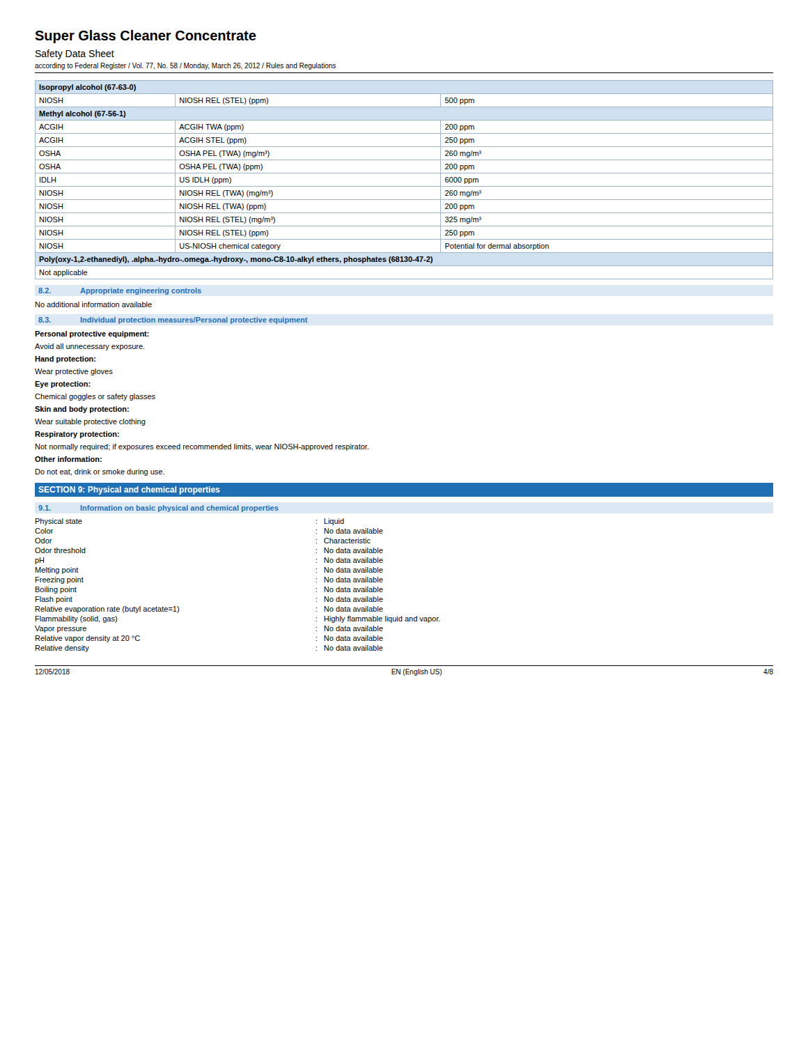Super Glass Cleaner Concentrate
Safety Data Sheet
according to Federal Register / Vol. 77, No. 58 / Monday, March 26, 2012 / Rules and Regulations
| Isopropyl alcohol (67-63-0) |
| NIOSH | NIOSH REL (STEL) (ppm) | 500 ppm |
| Methyl alcohol (67-56-1) |
| ACGIH | ACGIH TWA (ppm) | 200 ppm |
| ACGIH | ACGIH STEL (ppm) | 250 ppm |
| OSHA | OSHA PEL (TWA) (mg/m³) | 260 mg/m³ |
| OSHA | OSHA PEL (TWA) (ppm) | 200 ppm |
| IDLH | US IDLH (ppm) | 6000 ppm |
| NIOSH | NIOSH REL (TWA) (mg/m³) | 260 mg/m³ |
| NIOSH | NIOSH REL (TWA) (ppm) | 200 ppm |
| NIOSH | NIOSH REL (STEL) (mg/m³) | 325 mg/m³ |
| NIOSH | NIOSH REL (STEL) (ppm) | 250 ppm |
| NIOSH | US-NIOSH chemical category | Potential for dermal absorption |
| Poly(oxy-1,2-ethanediyl), .alpha.-hydro-.omega.-hydroxy-, mono-C8-10-alkyl ethers, phosphates (68130-47-2) |
Not applicable
8.2. Appropriate engineering controls
No additional information available
8.3. Individual protection measures/Personal protective equipment
Personal protective equipment:
Avoid all unnecessary exposure.
Hand protection:
Wear protective gloves
Eye protection:
Chemical goggles or safety glasses
Skin and body protection:
Wear suitable protective clothing
Respiratory protection:
Not normally required; if exposures exceed recommended limits, wear NIOSH-approved respirator.
Other information:
Do not eat, drink or smoke during use.
SECTION 9: Physical and chemical properties
9.1. Information on basic physical and chemical properties
| Physical state | : | Liquid |
| Color | : | No data available |
| Odor | : | Characteristic |
| Odor threshold | : | No data available |
| pH | : | No data available |
| Melting point | : | No data available |
| Freezing point | : | No data available |
| Boiling point | : | No data available |
| Flash point | : | No data available |
| Relative evaporation rate (butyl acetate=1) | : | No data available |
| Flammability (solid, gas) | : | Highly flammable liquid and vapor. |
| Vapor pressure | : | No data available |
| Relative vapor density at 20 °C | : | No data available |
| Relative density | : | No data available |
12/05/2018 EN (English US) 4/8